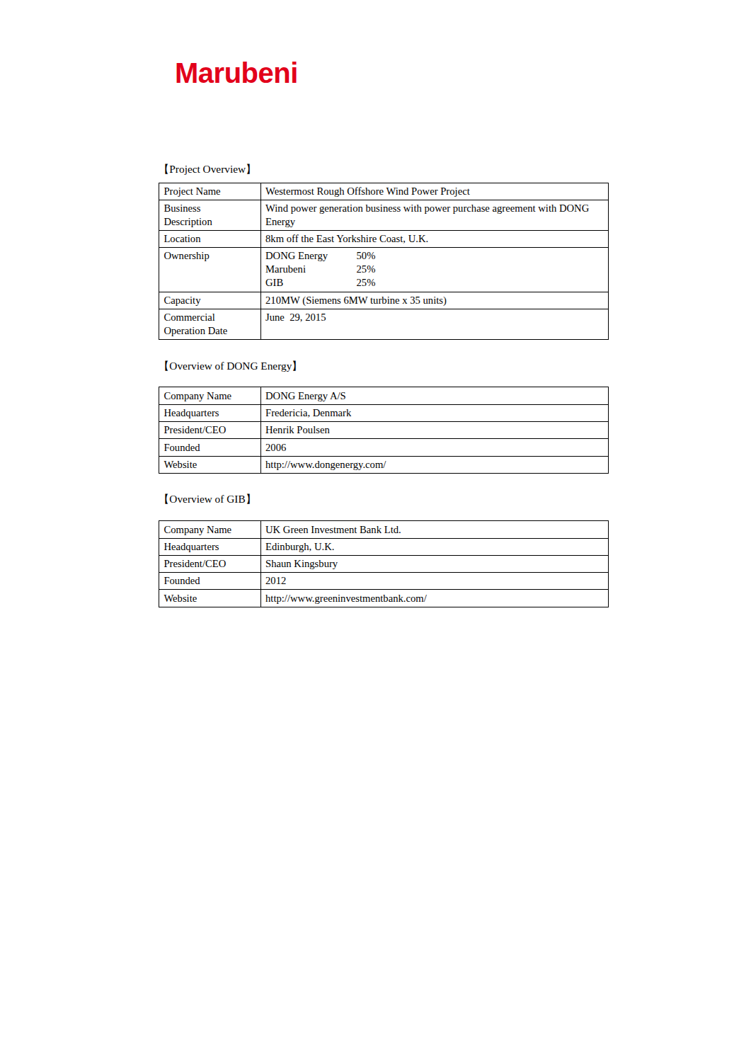Marubeni
【Project Overview】
| Project Name | Westermost Rough Offshore Wind Power Project |
| Business Description | Wind power generation business with power purchase agreement with DONG Energy |
| Location | 8km off the East Yorkshire Coast, U.K. |
| Ownership | DONG Energy 50% Marubeni 25% GIB 25% |
| Capacity | 210MW (Siemens 6MW turbine x 35 units) |
| Commercial Operation Date | June 29, 2015 |
【Overview of DONG Energy】
| Company Name | DONG Energy A/S |
| Headquarters | Fredericia, Denmark |
| President/CEO | Henrik Poulsen |
| Founded | 2006 |
| Website | http://www.dongenergy.com/ |
【Overview of GIB】
| Company Name | UK Green Investment Bank Ltd. |
| Headquarters | Edinburgh, U.K. |
| President/CEO | Shaun Kingsbury |
| Founded | 2012 |
| Website | http://www.greeninvestmentbank.com/ |